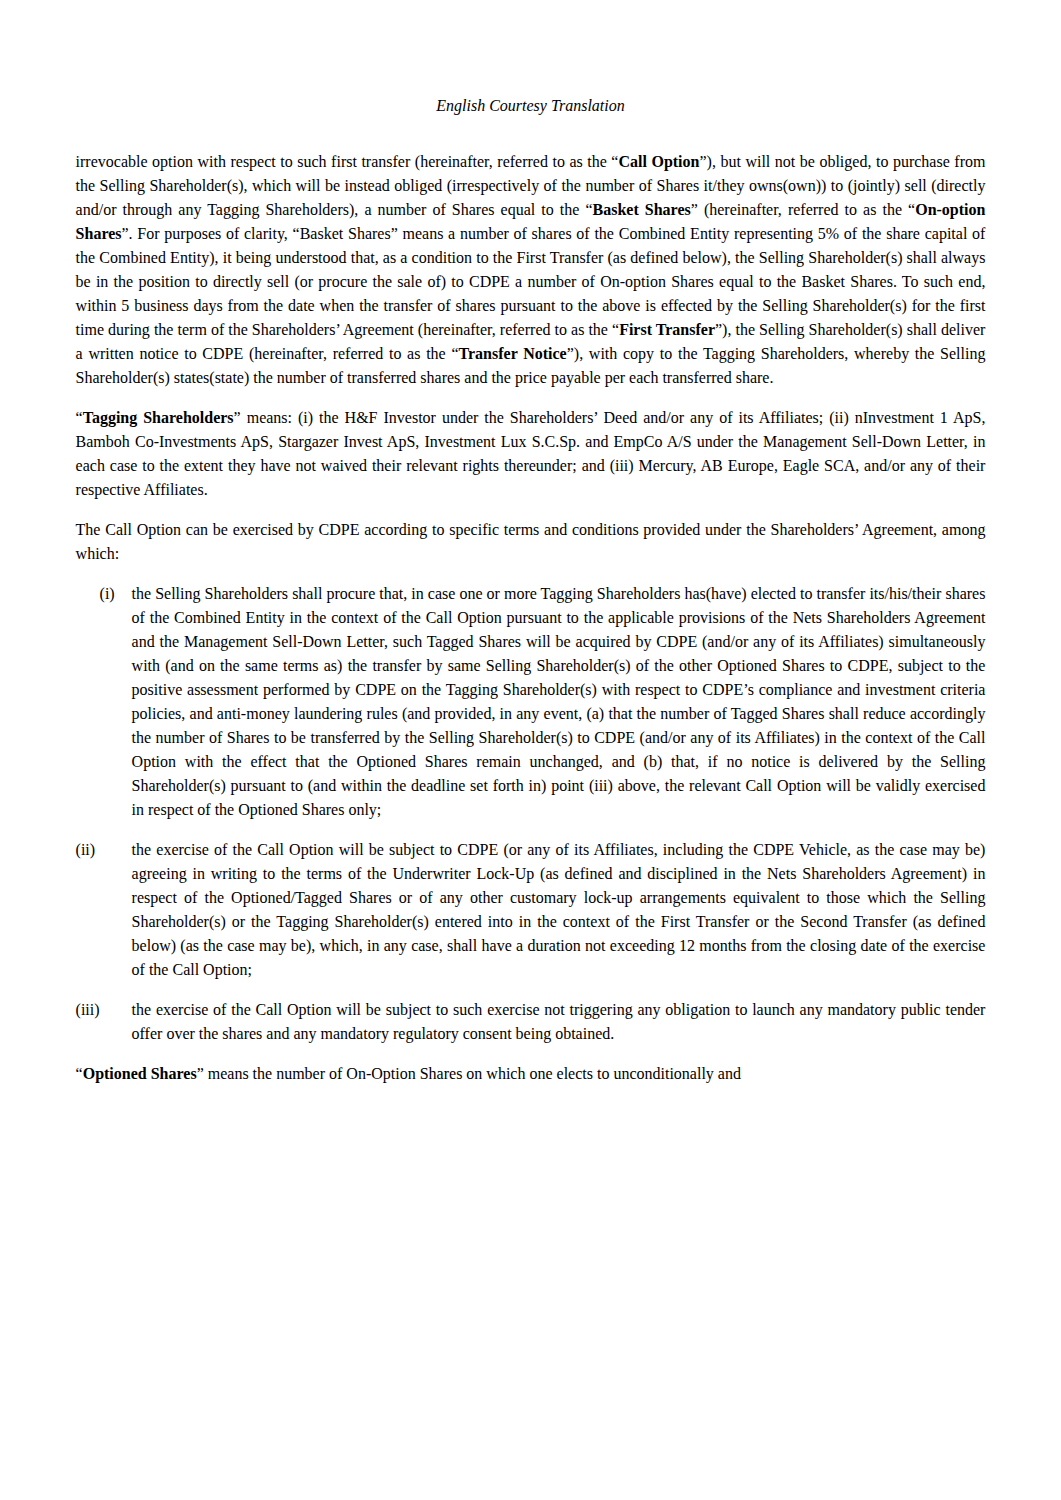English Courtesy Translation
irrevocable option with respect to such first transfer (hereinafter, referred to as the “Call Option”), but will not be obliged, to purchase from the Selling Shareholder(s), which will be instead obliged (irrespectively of the number of Shares it/they owns(own)) to (jointly) sell (directly and/or through any Tagging Shareholders), a number of Shares equal to the “Basket Shares” (hereinafter, referred to as the “On-option Shares”. For purposes of clarity, “Basket Shares” means a number of shares of the Combined Entity representing 5% of the share capital of the Combined Entity), it being understood that, as a condition to the First Transfer (as defined below), the Selling Shareholder(s) shall always be in the position to directly sell (or procure the sale of) to CDPE a number of On-option Shares equal to the Basket Shares. To such end, within 5 business days from the date when the transfer of shares pursuant to the above is effected by the Selling Shareholder(s) for the first time during the term of the Shareholders’ Agreement (hereinafter, referred to as the “First Transfer”), the Selling Shareholder(s) shall deliver a written notice to CDPE (hereinafter, referred to as the “Transfer Notice”), with copy to the Tagging Shareholders, whereby the Selling Shareholder(s) states(state) the number of transferred shares and the price payable per each transferred share.
“Tagging Shareholders” means: (i) the H&F Investor under the Shareholders’ Deed and/or any of its Affiliates; (ii) nInvestment 1 ApS, Bamboh Co-Investments ApS, Stargazer Invest ApS, Investment Lux S.C.Sp. and EmpCo A/S under the Management Sell-Down Letter, in each case to the extent they have not waived their relevant rights thereunder; and (iii) Mercury, AB Europe, Eagle SCA, and/or any of their respective Affiliates.
The Call Option can be exercised by CDPE according to specific terms and conditions provided under the Shareholders’ Agreement, among which:
(i) the Selling Shareholders shall procure that, in case one or more Tagging Shareholders has(have) elected to transfer its/his/their shares of the Combined Entity in the context of the Call Option pursuant to the applicable provisions of the Nets Shareholders Agreement and the Management Sell-Down Letter, such Tagged Shares will be acquired by CDPE (and/or any of its Affiliates) simultaneously with (and on the same terms as) the transfer by same Selling Shareholder(s) of the other Optioned Shares to CDPE, subject to the positive assessment performed by CDPE on the Tagging Shareholder(s) with respect to CDPE’s compliance and investment criteria policies, and anti-money laundering rules (and provided, in any event, (a) that the number of Tagged Shares shall reduce accordingly the number of Shares to be transferred by the Selling Shareholder(s) to CDPE (and/or any of its Affiliates) in the context of the Call Option with the effect that the Optioned Shares remain unchanged, and (b) that, if no notice is delivered by the Selling Shareholder(s) pursuant to (and within the deadline set forth in) point (iii) above, the relevant Call Option will be validly exercised in respect of the Optioned Shares only;
(ii) the exercise of the Call Option will be subject to CDPE (or any of its Affiliates, including the CDPE Vehicle, as the case may be) agreeing in writing to the terms of the Underwriter Lock-Up (as defined and disciplined in the Nets Shareholders Agreement) in respect of the Optioned/Tagged Shares or of any other customary lock-up arrangements equivalent to those which the Selling Shareholder(s) or the Tagging Shareholder(s) entered into in the context of the First Transfer or the Second Transfer (as defined below) (as the case may be), which, in any case, shall have a duration not exceeding 12 months from the closing date of the exercise of the Call Option;
(iii) the exercise of the Call Option will be subject to such exercise not triggering any obligation to launch any mandatory public tender offer over the shares and any mandatory regulatory consent being obtained.
“Optioned Shares” means the number of On-Option Shares on which one elects to unconditionally and